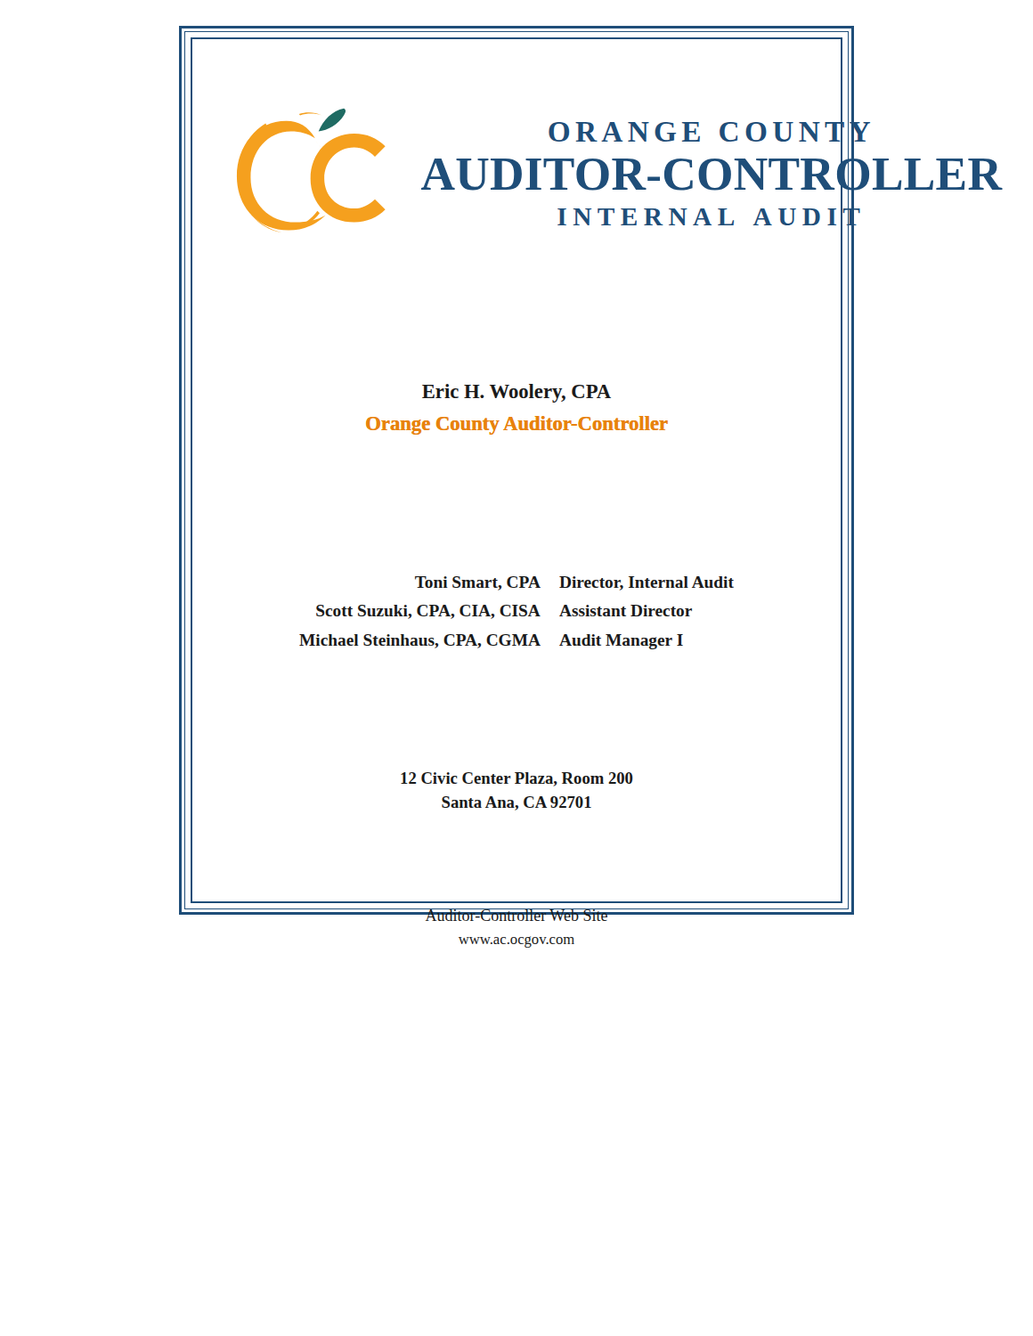ORANGE COUNTY
AUDITOR-CONTROLLER
INTERNAL AUDIT
Eric H. Woolery, CPA
Orange County Auditor-Controller
| Toni Smart, CPA | Director, Internal Audit |
| Scott Suzuki, CPA, CIA, CISA | Assistant Director |
| Michael Steinhaus, CPA, CGMA | Audit Manager I |
12 Civic Center Plaza, Room 200
Santa Ana, CA 92701
Auditor-Controller Web Site
www.ac.ocgov.com